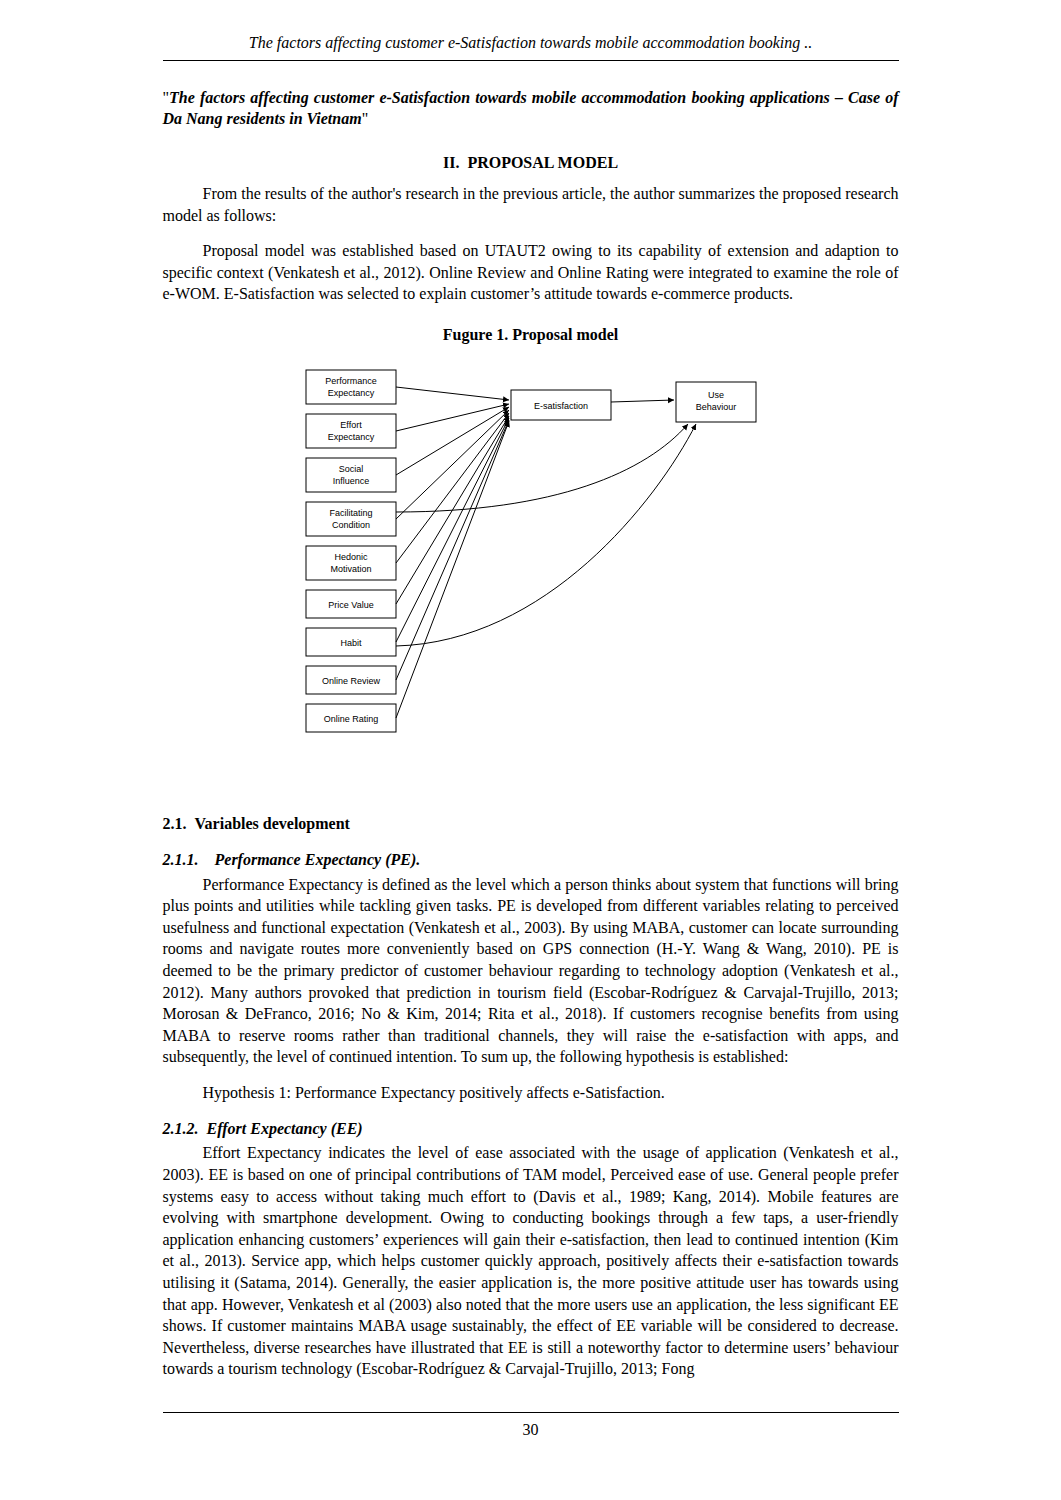The factors affecting customer e-Satisfaction towards mobile accommodation booking ..
"The factors affecting customer e-Satisfaction towards mobile accommodation booking applications – Case of Da Nang residents in Vietnam"
II. PROPOSAL MODEL
From the results of the author's research in the previous article, the author summarizes the proposed research model as follows:
Proposal model was established based on UTAUT2 owing to its capability of extension and adaption to specific context (Venkatesh et al., 2012). Online Review and Online Rating were integrated to examine the role of e-WOM. E-Satisfaction was selected to explain customer’s attitude towards e-commerce products.
Fugure 1. Proposal model
Performance Expectancy Effort Expectancy Social Influence Facilitating Condition Hedonic Motivation Price Value Habit Online Review Online Rating E-satisfaction Use Behaviour
2.1. Variables development
2.1.1. Performance Expectancy (PE).
Performance Expectancy is defined as the level which a person thinks about system that functions will bring plus points and utilities while tackling given tasks. PE is developed from different variables relating to perceived usefulness and functional expectation (Venkatesh et al., 2003). By using MABA, customer can locate surrounding rooms and navigate routes more conveniently based on GPS connection (H.-Y. Wang & Wang, 2010). PE is deemed to be the primary predictor of customer behaviour regarding to technology adoption (Venkatesh et al., 2012). Many authors provoked that prediction in tourism field (Escobar-Rodríguez & Carvajal-Trujillo, 2013; Morosan & DeFranco, 2016; No & Kim, 2014; Rita et al., 2018). If customers recognise benefits from using MABA to reserve rooms rather than traditional channels, they will raise the e-satisfaction with apps, and subsequently, the level of continued intention. To sum up, the following hypothesis is established:
Hypothesis 1: Performance Expectancy positively affects e-Satisfaction.
2.1.2. Effort Expectancy (EE)
Effort Expectancy indicates the level of ease associated with the usage of application (Venkatesh et al., 2003). EE is based on one of principal contributions of TAM model, Perceived ease of use. General people prefer systems easy to access without taking much effort to (Davis et al., 1989; Kang, 2014). Mobile features are evolving with smartphone development. Owing to conducting bookings through a few taps, a user-friendly application enhancing customers’ experiences will gain their e-satisfaction, then lead to continued intention (Kim et al., 2013). Service app, which helps customer quickly approach, positively affects their e-satisfaction towards utilising it (Satama, 2014). Generally, the easier application is, the more positive attitude user has towards using that app. However, Venkatesh et al (2003) also noted that the more users use an application, the less significant EE shows. If customer maintains MABA usage sustainably, the effect of EE variable will be considered to decrease. Nevertheless, diverse researches have illustrated that EE is still a noteworthy factor to determine users’ behaviour towards a tourism technology (Escobar-Rodríguez & Carvajal-Trujillo, 2013; Fong
30